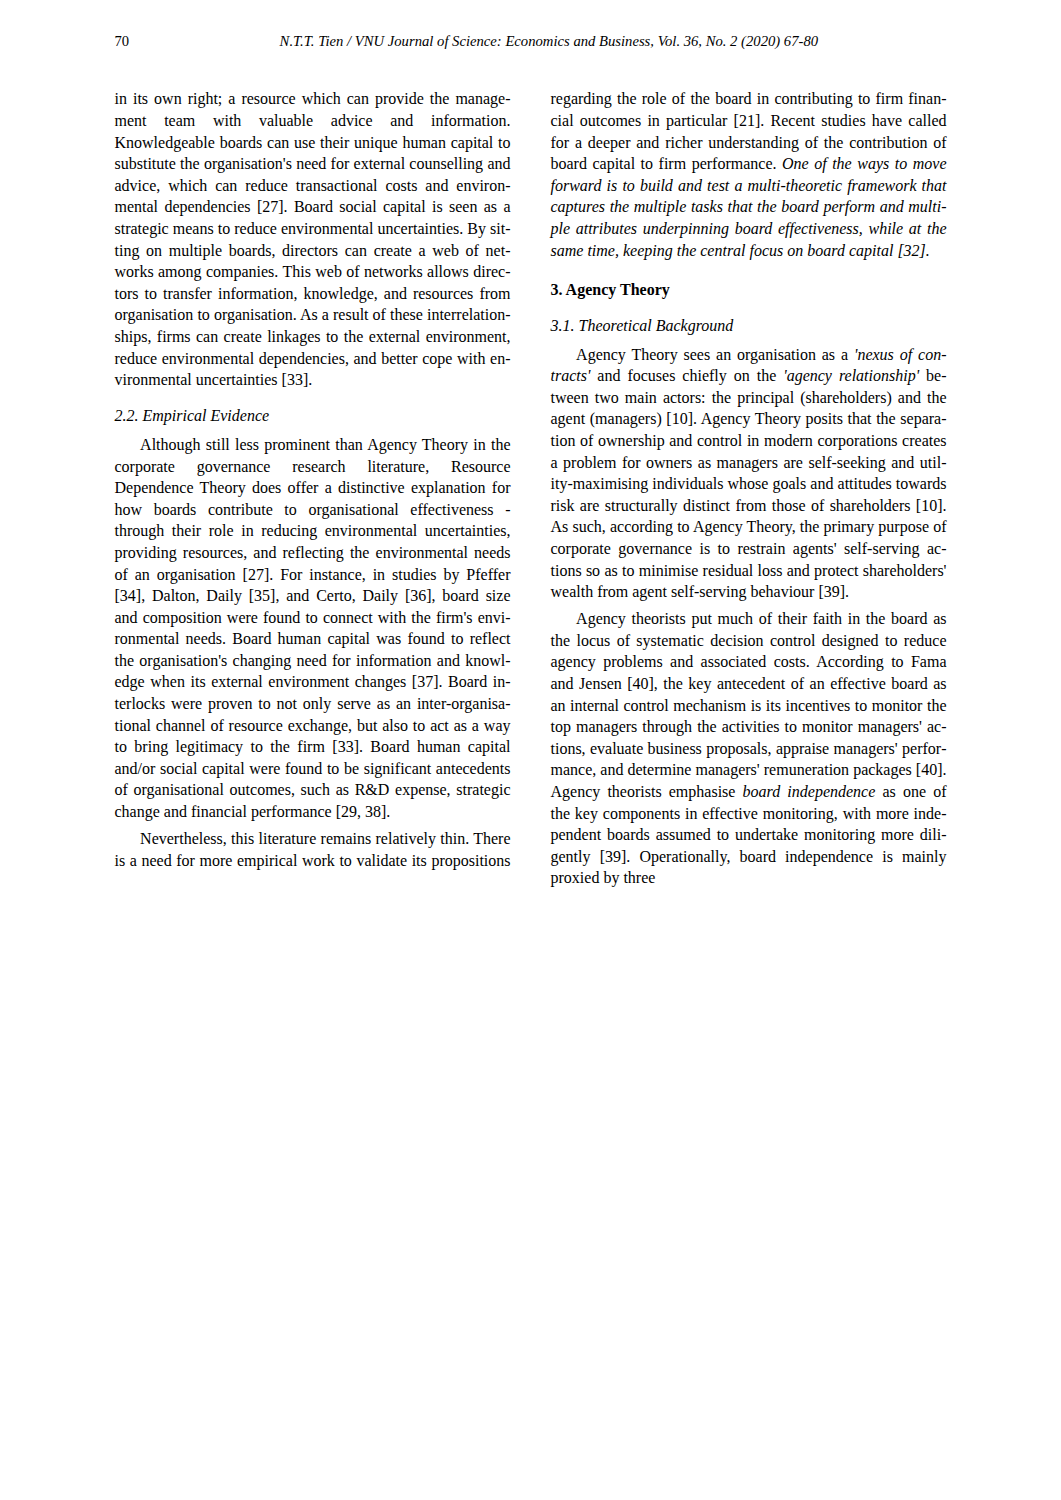70 N.T.T. Tien / VNU Journal of Science: Economics and Business, Vol. 36, No. 2 (2020) 67-80
in its own right; a resource which can provide the management team with valuable advice and information. Knowledgeable boards can use their unique human capital to substitute the organisation's need for external counselling and advice, which can reduce transactional costs and environmental dependencies [27]. Board social capital is seen as a strategic means to reduce environmental uncertainties. By sitting on multiple boards, directors can create a web of networks among companies. This web of networks allows directors to transfer information, knowledge, and resources from organisation to organisation. As a result of these interrelationships, firms can create linkages to the external environment, reduce environmental dependencies, and better cope with environmental uncertainties [33].
2.2. Empirical Evidence
Although still less prominent than Agency Theory in the corporate governance research literature, Resource Dependence Theory does offer a distinctive explanation for how boards contribute to organisational effectiveness - through their role in reducing environmental uncertainties, providing resources, and reflecting the environmental needs of an organisation [27]. For instance, in studies by Pfeffer [34], Dalton, Daily [35], and Certo, Daily [36], board size and composition were found to connect with the firm's environmental needs. Board human capital was found to reflect the organisation's changing need for information and knowledge when its external environment changes [37]. Board interlocks were proven to not only serve as an inter-organisational channel of resource exchange, but also to act as a way to bring legitimacy to the firm [33]. Board human capital and/or social capital were found to be significant antecedents of organisational outcomes, such as R&D expense, strategic change and financial performance [29, 38].
Nevertheless, this literature remains relatively thin. There is a need for more empirical work to validate its propositions regarding the role of the board in contributing to firm financial outcomes in particular [21]. Recent studies have called for a deeper and richer understanding of the contribution of board capital to firm performance. One of the ways to move forward is to build and test a multi-theoretic framework that captures the multiple tasks that the board perform and multiple attributes underpinning board effectiveness, while at the same time, keeping the central focus on board capital [32].
3. Agency Theory
3.1. Theoretical Background
Agency Theory sees an organisation as a 'nexus of contracts' and focuses chiefly on the 'agency relationship' between two main actors: the principal (shareholders) and the agent (managers) [10]. Agency Theory posits that the separation of ownership and control in modern corporations creates a problem for owners as managers are self-seeking and utility-maximising individuals whose goals and attitudes towards risk are structurally distinct from those of shareholders [10]. As such, according to Agency Theory, the primary purpose of corporate governance is to restrain agents' self-serving actions so as to minimise residual loss and protect shareholders' wealth from agent self-serving behaviour [39].
Agency theorists put much of their faith in the board as the locus of systematic decision control designed to reduce agency problems and associated costs. According to Fama and Jensen [40], the key antecedent of an effective board as an internal control mechanism is its incentives to monitor the top managers through the activities to monitor managers' actions, evaluate business proposals, appraise managers' performance, and determine managers' remuneration packages [40]. Agency theorists emphasise board independence as one of the key components in effective monitoring, with more independent boards assumed to undertake monitoring more diligently [39]. Operationally, board independence is mainly proxied by three